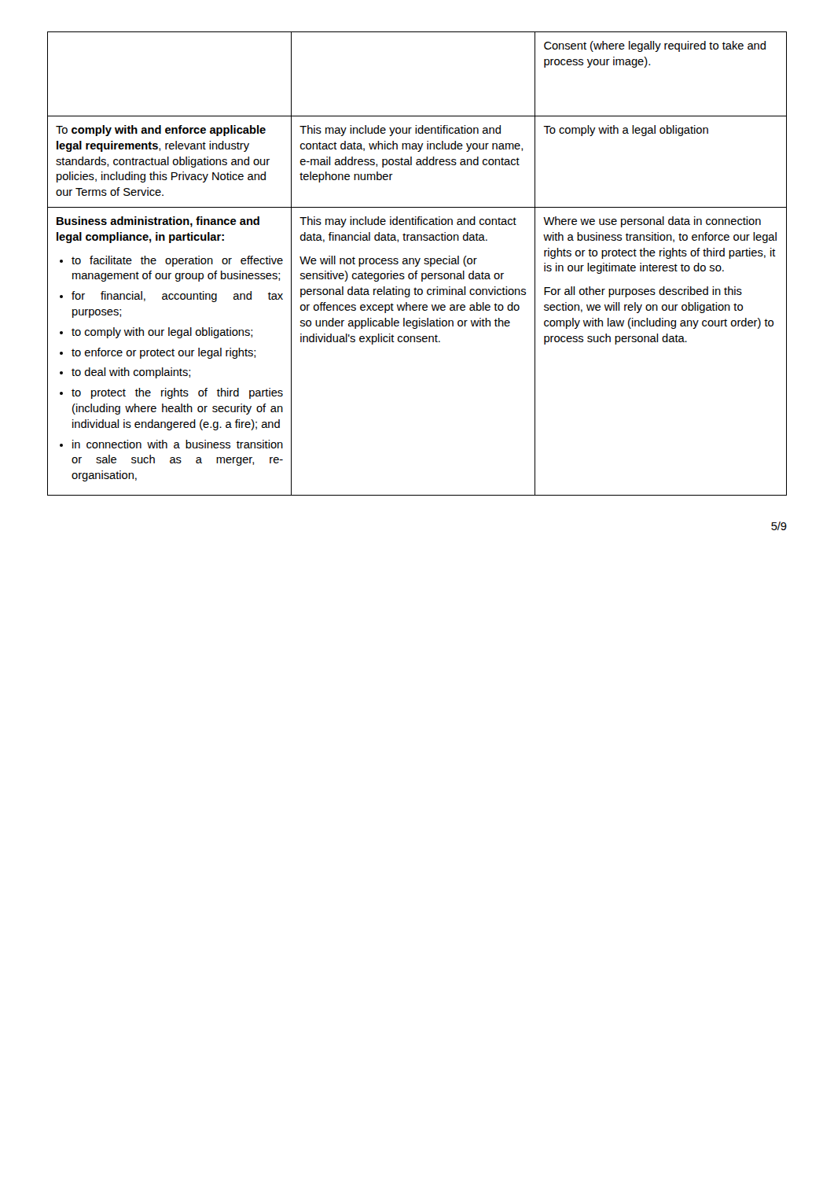| | | Consent (where legally required to take and process your image). |
| To comply with and enforce applicable legal requirements , relevant industry standards, contractual obligations and our policies, including this Privacy Notice and our Terms of Service. | This may include your identification and contact data, which may include your name, e-mail address, postal address and contact telephone number | To comply with a legal obligation |
| Business administration, finance and legal compliance, in particular: to facilitate the operation or effective management of our group of businesses; for financial, accounting and tax purposes; to comply with our legal obligations; to enforce or protect our legal rights; to deal with complaints; to protect the rights of third parties (including where health or security of an individual is endangered (e.g. a fire); and in connection with a business transition or sale such as a merger, re-organisation, | This may include identification and contact data, financial data, transaction data. We will not process any special (or sensitive) categories of personal data or personal data relating to criminal convictions or offences except where we are able to do so under applicable legislation or with the individual's explicit consent. | Where we use personal data in connection with a business transition, to enforce our legal rights or to protect the rights of third parties, it is in our legitimate interest to do so. For all other purposes described in this section, we will rely on our obligation to comply with law (including any court order) to process such personal data. |
5/9